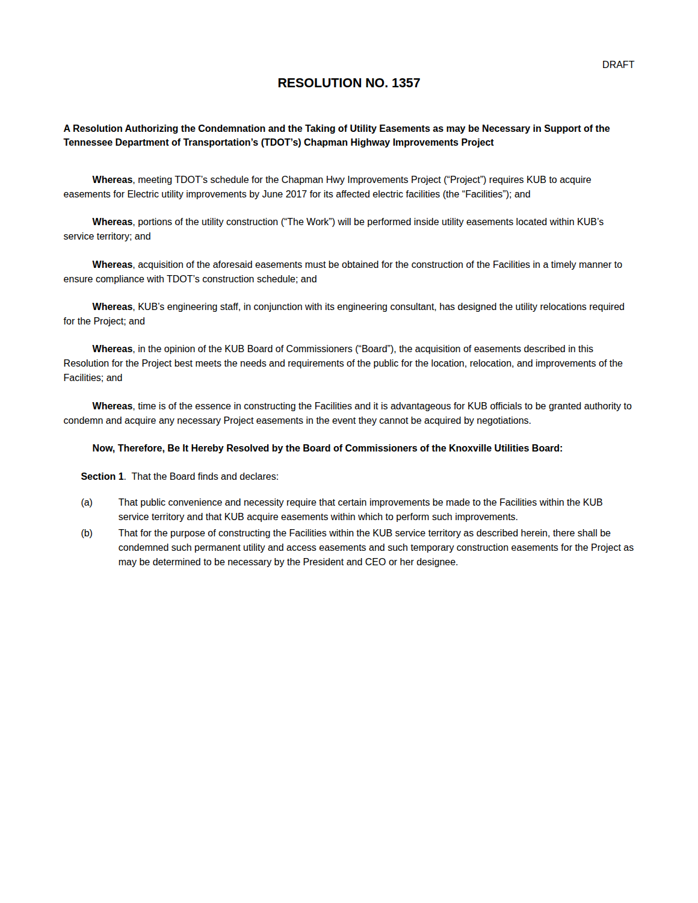DRAFT
RESOLUTION NO. 1357
A Resolution Authorizing the Condemnation and the Taking of Utility Easements as may be Necessary in Support of the Tennessee Department of Transportation’s (TDOT’s) Chapman Highway Improvements Project
Whereas, meeting TDOT’s schedule for the Chapman Hwy Improvements Project (“Project”) requires KUB to acquire easements for Electric utility improvements by June 2017 for its affected electric facilities (the “Facilities”); and
Whereas, portions of the utility construction (“The Work”) will be performed inside utility easements located within KUB’s service territory; and
Whereas, acquisition of the aforesaid easements must be obtained for the construction of the Facilities in a timely manner to ensure compliance with TDOT’s construction schedule; and
Whereas, KUB’s engineering staff, in conjunction with its engineering consultant, has designed the utility relocations required for the Project; and
Whereas, in the opinion of the KUB Board of Commissioners (“Board”), the acquisition of easements described in this Resolution for the Project best meets the needs and requirements of the public for the location, relocation, and improvements of the Facilities; and
Whereas, time is of the essence in constructing the Facilities and it is advantageous for KUB officials to be granted authority to condemn and acquire any necessary Project easements in the event they cannot be acquired by negotiations.
Now, Therefore, Be It Hereby Resolved by the Board of Commissioners of the Knoxville Utilities Board:
Section 1. That the Board finds and declares:
(a) That public convenience and necessity require that certain improvements be made to the Facilities within the KUB service territory and that KUB acquire easements within which to perform such improvements.
(b) That for the purpose of constructing the Facilities within the KUB service territory as described herein, there shall be condemned such permanent utility and access easements and such temporary construction easements for the Project as may be determined to be necessary by the President and CEO or her designee.